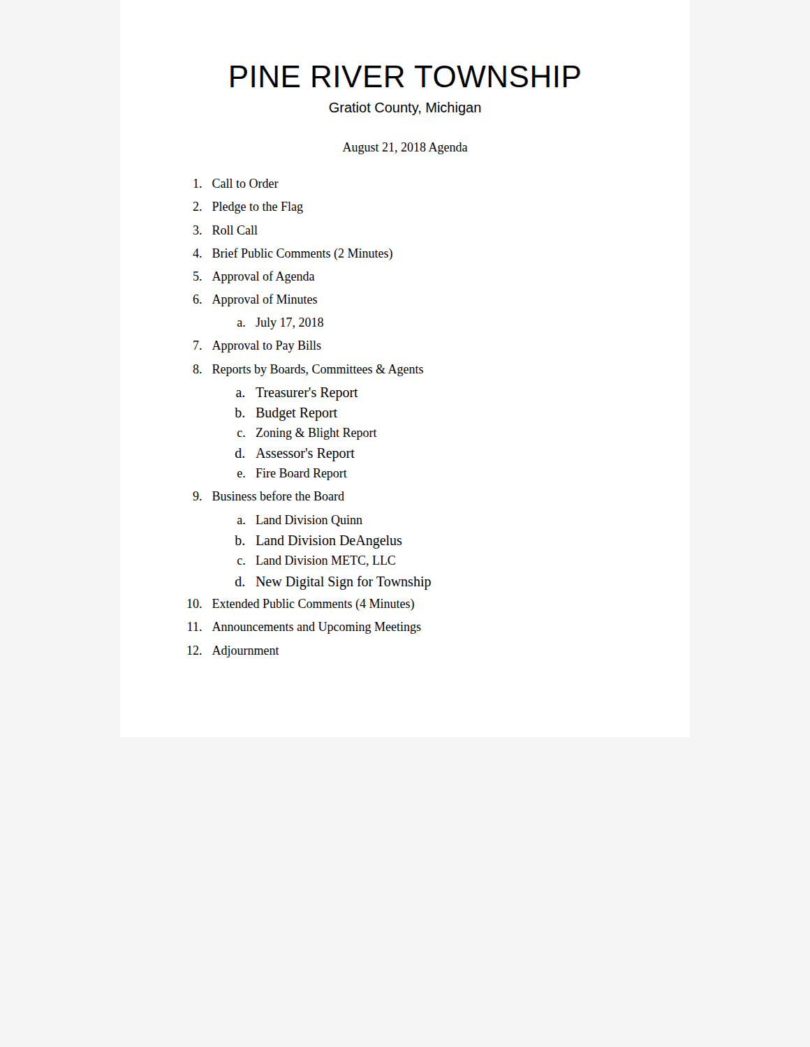PINE RIVER TOWNSHIP
Gratiot County, Michigan
August 21, 2018 Agenda
Call to Order
Pledge to the Flag
Roll Call
Brief Public Comments (2 Minutes)
Approval of Agenda
Approval of Minutes
July 17, 2018
Approval to Pay Bills
Reports by Boards, Committees & Agents
Treasurer's Report
Budget Report
Zoning & Blight Report
Assessor's Report
Fire Board Report
Business before the Board
Land Division Quinn
Land Division DeAngelus
Land Division METC, LLC
New Digital Sign for Township
Extended Public Comments (4 Minutes)
Announcements and Upcoming Meetings
Adjournment